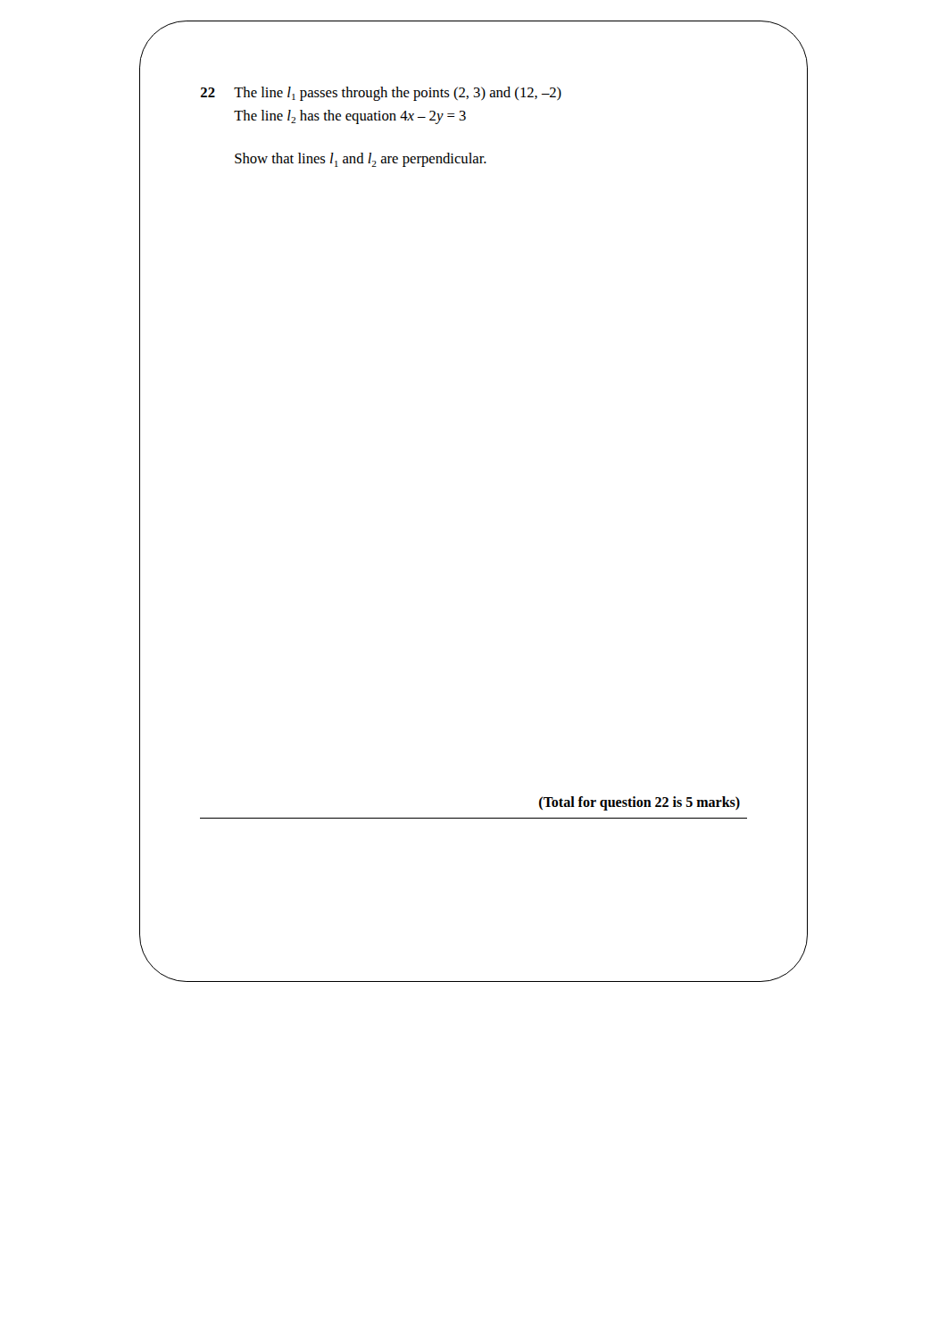22
The line l1 passes through the points (2, 3) and (12, –2)
The line l2 has the equation 4x – 2y = 3
Show that lines l1 and l2 are perpendicular.
(Total for question 22 is 5 marks)